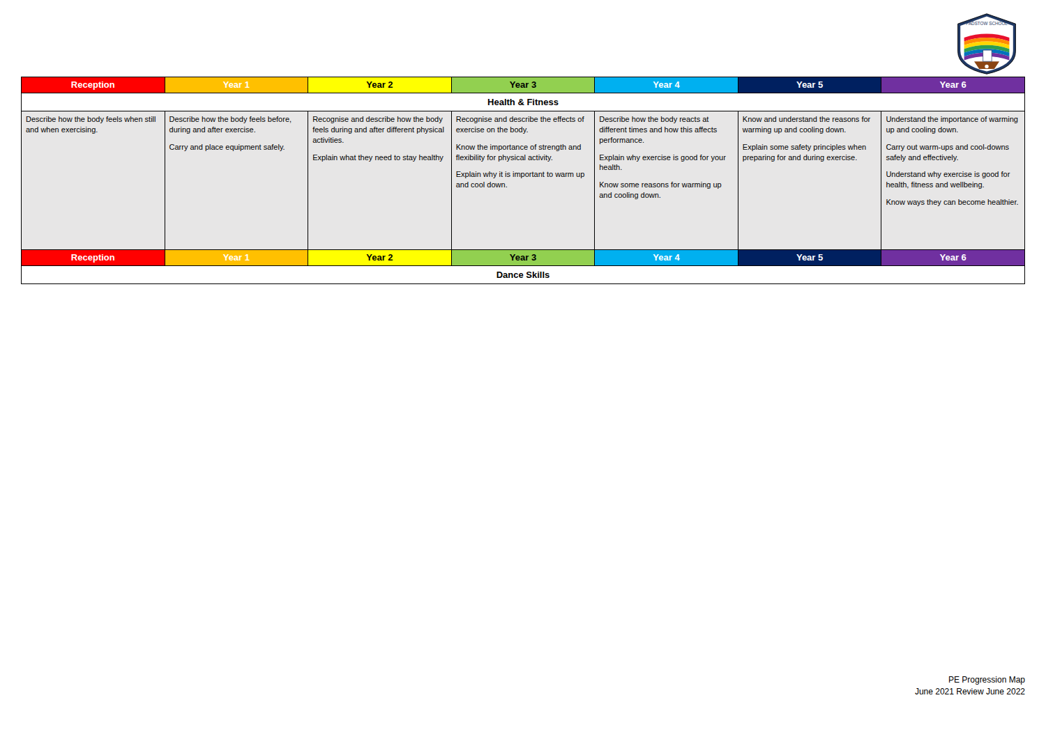PADSTOW SCHOOL
| Reception | Year 1 | Year 2 | Year 3 | Year 4 | Year 5 | Year 6 |
| Health & Fitness |
| Describe how the body feels when still and when exercising. | Describe how the body feels before, during and after exercise. Carry and place equipment safely. | Recognise and describe how the body feels during and after different physical activities. Explain what they need to stay healthy | Recognise and describe the effects of exercise on the body. Know the importance of strength and flexibility for physical activity. Explain why it is important to warm up and cool down. | Describe how the body reacts at different times and how this affects performance. Explain why exercise is good for your health. Know some reasons for warming up and cooling down. | Know and understand the reasons for warming up and cooling down. Explain some safety principles when preparing for and during exercise. | Understand the importance of warming up and cooling down. Carry out warm-ups and cool-downs safely and effectively. Understand why exercise is good for health, fitness and wellbeing. Know ways they can become healthier. |
| Reception | Year 1 | Year 2 | Year 3 | Year 4 | Year 5 | Year 6 |
| Dance Skills |
PE Progression Map
June 2021 Review June 2022